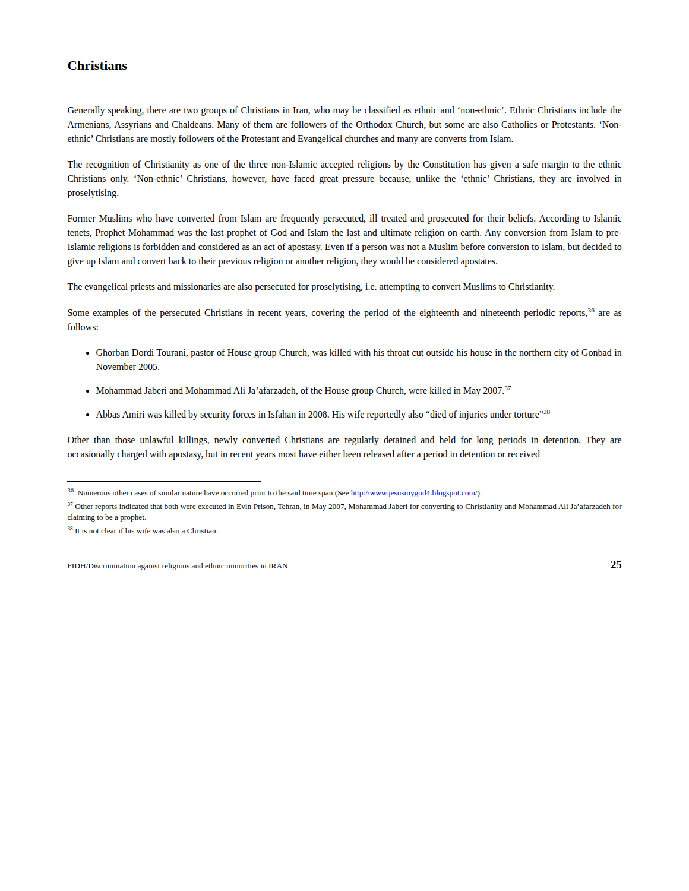Christians
Generally speaking, there are two groups of Christians in Iran, who may be classified as ethnic and ‘non-ethnic’. Ethnic Christians include the Armenians, Assyrians and Chaldeans. Many of them are followers of the Orthodox Church, but some are also Catholics or Protestants. ‘Non-ethnic’ Christians are mostly followers of the Protestant and Evangelical churches and many are converts from Islam.
The recognition of Christianity as one of the three non-Islamic accepted religions by the Constitution has given a safe margin to the ethnic Christians only. ‘Non-ethnic’ Christians, however, have faced great pressure because, unlike the ‘ethnic’ Christians, they are involved in proselytising.
Former Muslims who have converted from Islam are frequently persecuted, ill treated and prosecuted for their beliefs. According to Islamic tenets, Prophet Mohammad was the last prophet of God and Islam the last and ultimate religion on earth. Any conversion from Islam to pre-Islamic religions is forbidden and considered as an act of apostasy. Even if a person was not a Muslim before conversion to Islam, but decided to give up Islam and convert back to their previous religion or another religion, they would be considered apostates.
The evangelical priests and missionaries are also persecuted for proselytising, i.e. attempting to convert Muslims to Christianity.
Some examples of the persecuted Christians in recent years, covering the period of the eighteenth and nineteenth periodic reports,36 are as follows:
Ghorban Dordi Tourani, pastor of House group Church, was killed with his throat cut outside his house in the northern city of Gonbad in November 2005.
Mohammad Jaberi and Mohammad Ali Ja’afarzadeh, of the House group Church, were killed in May 2007.37
Abbas Amiri was killed by security forces in Isfahan in 2008. His wife reportedly also “died of injuries under torture”38
Other than those unlawful killings, newly converted Christians are regularly detained and held for long periods in detention. They are occasionally charged with apostasy, but in recent years most have either been released after a period in detention or received
36 Numerous other cases of similar nature have occurred prior to the said time span (See http://www.jesusmygod4.blogspot.com/).
37 Other reports indicated that both were executed in Evin Prison, Tehran, in May 2007, Mohammad Jaberi for converting to Christianity and Mohammad Ali Ja’afarzadeh for claiming to be a prophet.
38 It is not clear if his wife was also a Christian.
FIDH/Discrimination against religious and ethnic minorities in IRAN 25